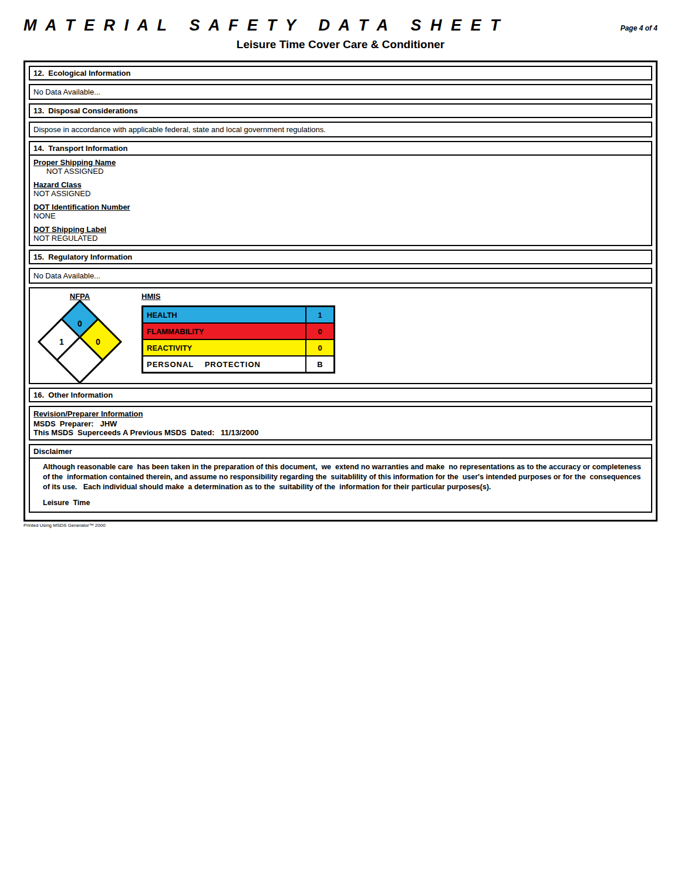M A T E R I A L S A F E T Y D A T A S H E E T
Page 4 of 4
Leisure Time Cover Care & Conditioner
12. Ecological Information
No Data Available...
13. Disposal Considerations
Dispose in accordance with applicable federal, state and local government regulations.
14. Transport Information
Proper Shipping Name
NOT ASSIGNED
Hazard Class
NOT ASSIGNED
DOT Identification Number
NONE
DOT Shipping Label
NOT REGULATED
15. Regulatory Information
No Data Available...
NFPA
0
1
0
HMIS
| HEALTH | 1 |
| FLAMMABILITY | 0 |
| REACTIVITY | 0 |
| PERSONAL PROTECTION | B |
16. Other Information
Revision/Preparer Information
MSDS Preparer: JHW
This MSDS Superceeds A Previous MSDS Dated: 11/13/2000
Disclaimer
Although reasonable care has been taken in the preparation of this document, we extend no warranties and make no representations as to the accuracy or completeness of the information contained therein, and assume no responsibility regarding the suitablility of this information for the user's intended purposes or for the consequences of its use. Each individual should make a determination as to the suitability of the information for their particular purposes(s).
Leisure Time
Printed Using MSDS Generator™ 2000